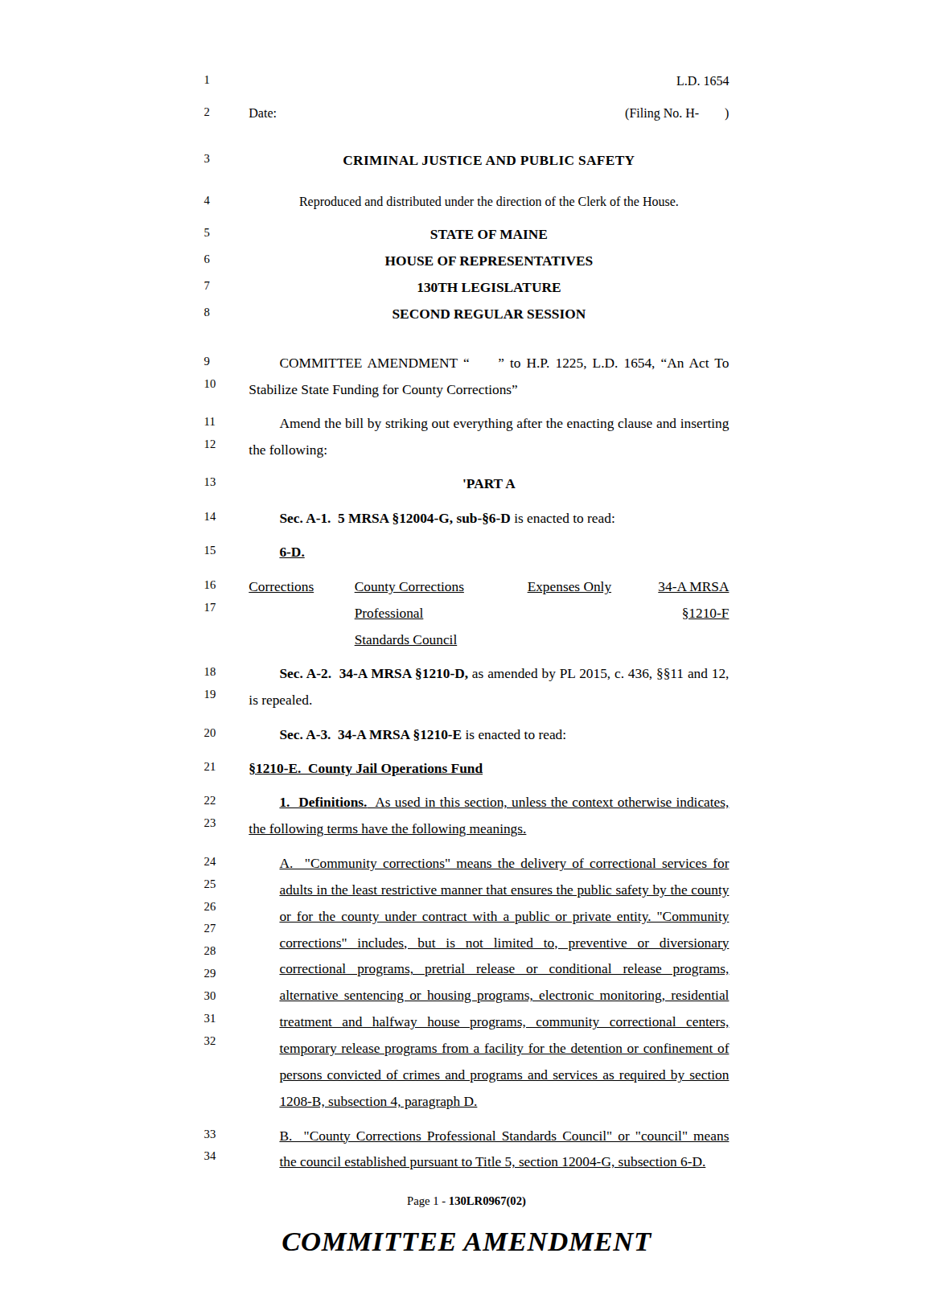1
L.D. 1654
2
Date: (Filing No. H- )
3
CRIMINAL JUSTICE AND PUBLIC SAFETY
4
Reproduced and distributed under the direction of the Clerk of the House.
5
STATE OF MAINE
6
HOUSE OF REPRESENTATIVES
7
130TH LEGISLATURE
8
SECOND REGULAR SESSION
9
10
COMMITTEE AMENDMENT “ ” to H.P. 1225, L.D. 1654, “An Act To Stabilize State Funding for County Corrections”
11
12
Amend the bill by striking out everything after the enacting clause and inserting the following:
13
'PART A
14
Sec. A-1. 5 MRSA §12004-G, sub-§6-D is enacted to read:
15
6-D.
16
17
| Corrections | County Corrections Professional Standards Council | Expenses Only | 34-A MRSA §1210-F |
18
19
Sec. A-2. 34-A MRSA §1210-D, as amended by PL 2015, c. 436, §§11 and 12, is repealed.
20
Sec. A-3. 34-A MRSA §1210-E is enacted to read:
21
§1210-E. County Jail Operations Fund
22
23
1. Definitions. As used in this section, unless the context otherwise indicates, the following terms have the following meanings.
24
25
26
27
28
29
30
31
32
A. "Community corrections" means the delivery of correctional services for adults in the least restrictive manner that ensures the public safety by the county or for the county under contract with a public or private entity. "Community corrections" includes, but is not limited to, preventive or diversionary correctional programs, pretrial release or conditional release programs, alternative sentencing or housing programs, electronic monitoring, residential treatment and halfway house programs, community correctional centers, temporary release programs from a facility for the detention or confinement of persons convicted of crimes and programs and services as required by section 1208-B, subsection 4, paragraph D.
33
34
B. "County Corrections Professional Standards Council" or "council" means the council established pursuant to Title 5, section 12004-G, subsection 6-D.
Page 1 - 130LR0967(02)
COMMITTEE AMENDMENT